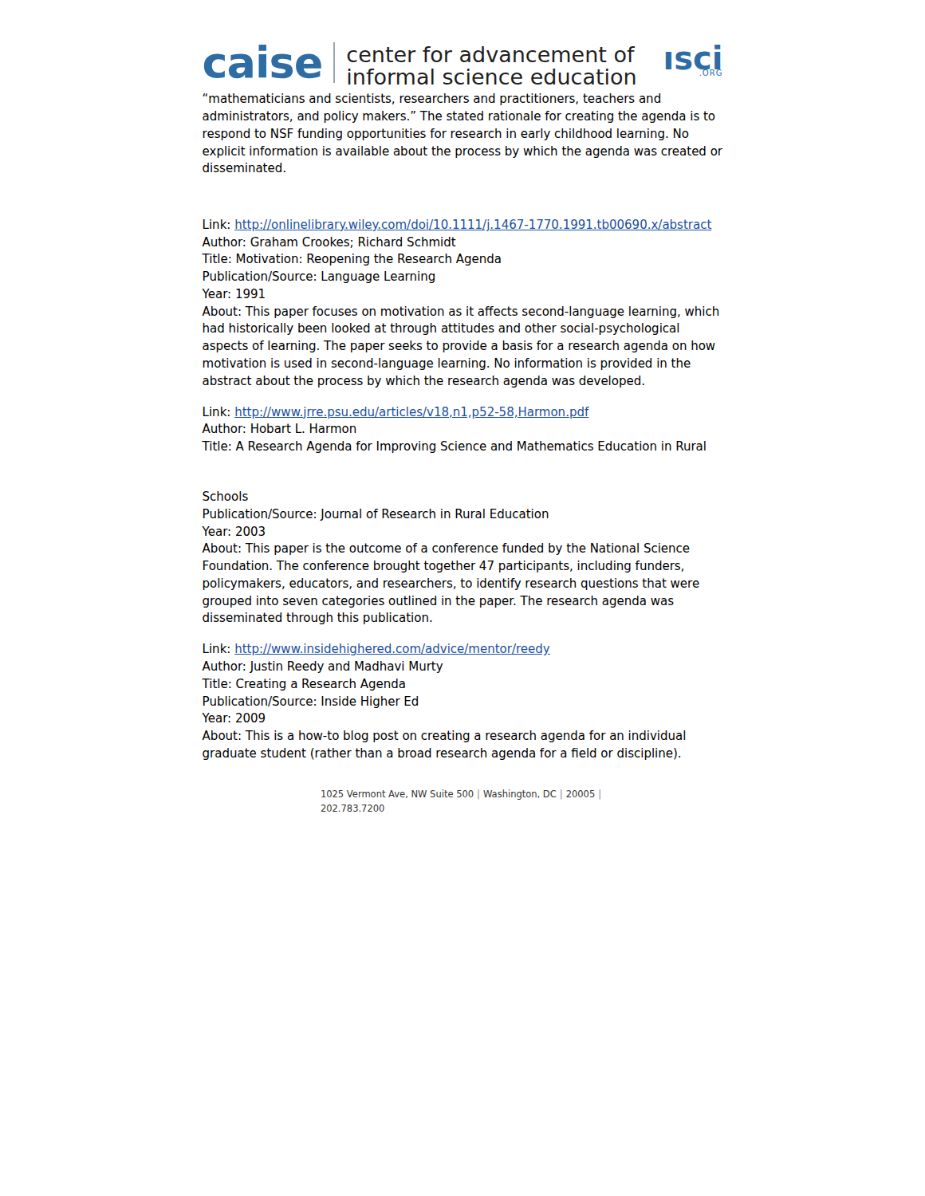caise
center for advancement of informal science education
ısci.ORG
“mathematicians and scientists, researchers and practitioners, teachers and administrators, and policy makers.” The stated rationale for creating the agenda is to respond to NSF funding opportunities for research in early childhood learning. No explicit information is available about the process by which the agenda was created or disseminated.
Link: http://onlinelibrary.wiley.com/doi/10.1111/j.1467-1770.1991.tb00690.x/abstract
Author: Graham Crookes; Richard Schmidt
Title: Motivation: Reopening the Research Agenda
Publication/Source: Language Learning
Year: 1991
About: This paper focuses on motivation as it affects second-language learning, which had historically been looked at through attitudes and other social-psychological aspects of learning. The paper seeks to provide a basis for a research agenda on how motivation is used in second-language learning. No information is provided in the abstract about the process by which the research agenda was developed.
Link: http://www.jrre.psu.edu/articles/v18,n1,p52-58,Harmon.pdf
Author: Hobart L. Harmon
Title: A Research Agenda for Improving Science and Mathematics Education in Rural
Schools
Publication/Source: Journal of Research in Rural Education
Year: 2003
About: This paper is the outcome of a conference funded by the National Science Foundation. The conference brought together 47 participants, including funders, policymakers, educators, and researchers, to identify research questions that were grouped into seven categories outlined in the paper. The research agenda was disseminated through this publication.
Link: http://www.insidehighered.com/advice/mentor/reedy
Author: Justin Reedy and Madhavi Murty
Title: Creating a Research Agenda
Publication/Source: Inside Higher Ed
Year: 2009
About: This is a how-to blog post on creating a research agenda for an individual graduate student (rather than a broad research agenda for a field or discipline).
1025 Vermont Ave, NW Suite 500|Washington, DC|20005| 202.783.7200